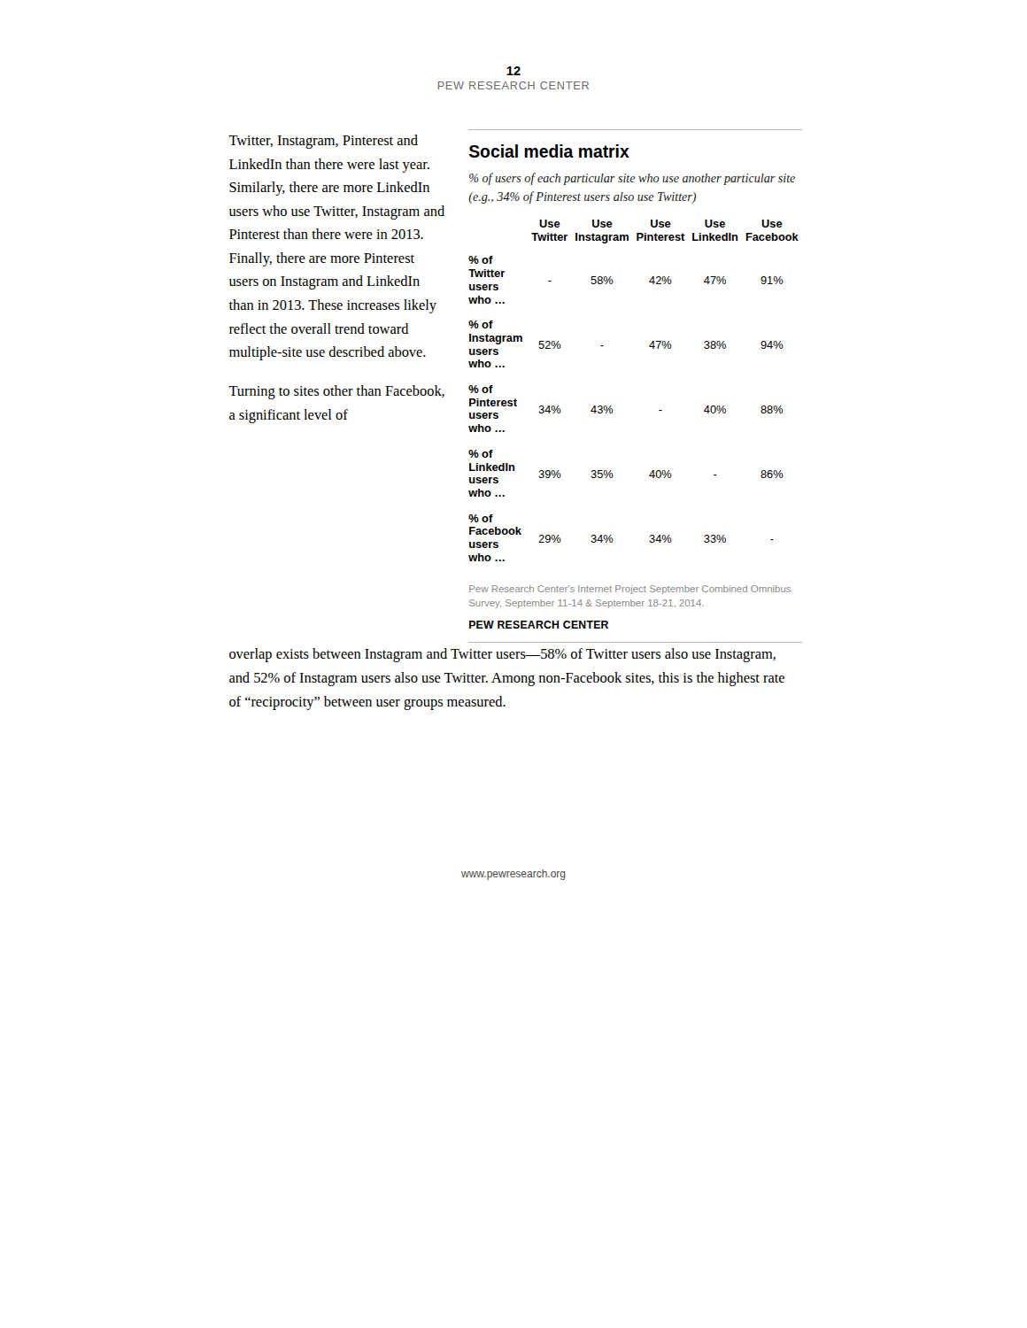12
PEW RESEARCH CENTER
Twitter, Instagram, Pinterest and LinkedIn than there were last year. Similarly, there are more LinkedIn users who use Twitter, Instagram and Pinterest than there were in 2013. Finally, there are more Pinterest users on Instagram and LinkedIn than in 2013. These increases likely reflect the overall trend toward multiple-site use described above.
Turning to sites other than Facebook, a significant level of
Social media matrix
% of users of each particular site who use another particular site (e.g., 34% of Pinterest users also use Twitter)
| | Use Twitter | Use Instagram | Use Pinterest | Use LinkedIn | Use Facebook |
| --- | --- | --- | --- | --- | --- |
| % of Twitter users who … | - | 58% | 42% | 47% | 91% |
| % of Instagram users who … | 52% | - | 47% | 38% | 94% |
| % of Pinterest users who … | 34% | 43% | - | 40% | 88% |
| % of LinkedIn users who … | 39% | 35% | 40% | - | 86% |
| % of Facebook users who … | 29% | 34% | 34% | 33% | - |
Pew Research Center's Internet Project September Combined Omnibus Survey, September 11-14 & September 18-21, 2014.
PEW RESEARCH CENTER
overlap exists between Instagram and Twitter users—58% of Twitter users also use Instagram, and 52% of Instagram users also use Twitter. Among non-Facebook sites, this is the highest rate of “reciprocity” between user groups measured.
www.pewresearch.org